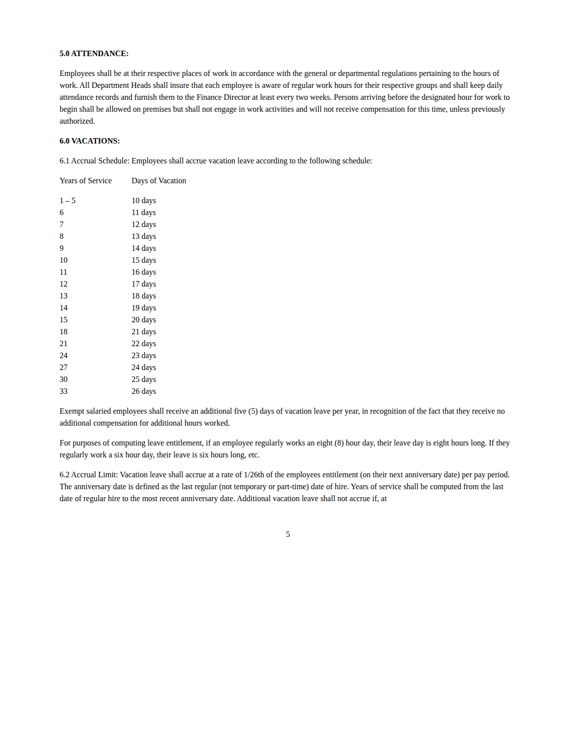5.0 ATTENDANCE:
Employees shall be at their respective places of work in accordance with the general or departmental regulations pertaining to the hours of work. All Department Heads shall insure that each employee is aware of regular work hours for their respective groups and shall keep daily attendance records and furnish them to the Finance Director at least every two weeks. Persons arriving before the designated hour for work to begin shall be allowed on premises but shall not engage in work activities and will not receive compensation for this time, unless previously authorized.
6.0 VACATIONS:
6.1 Accrual Schedule: Employees shall accrue vacation leave according to the following schedule:
| Years of Service | Days of Vacation |
| --- | --- |
| 1 – 5 | 10 days |
| 6 | 11 days |
| 7 | 12 days |
| 8 | 13 days |
| 9 | 14 days |
| 10 | 15 days |
| 11 | 16 days |
| 12 | 17 days |
| 13 | 18 days |
| 14 | 19 days |
| 15 | 20 days |
| 18 | 21 days |
| 21 | 22 days |
| 24 | 23 days |
| 27 | 24 days |
| 30 | 25 days |
| 33 | 26 days |
Exempt salaried employees shall receive an additional five (5) days of vacation leave per year, in recognition of the fact that they receive no additional compensation for additional hours worked.
For purposes of computing leave entitlement, if an employee regularly works an eight (8) hour day, their leave day is eight hours long. If they regularly work a six hour day, their leave is six hours long, etc.
6.2 Accrual Limit: Vacation leave shall accrue at a rate of 1/26th of the employees entitlement (on their next anniversary date) per pay period. The anniversary date is defined as the last regular (not temporary or part-time) date of hire. Years of service shall be computed from the last date of regular hire to the most recent anniversary date. Additional vacation leave shall not accrue if, at
5